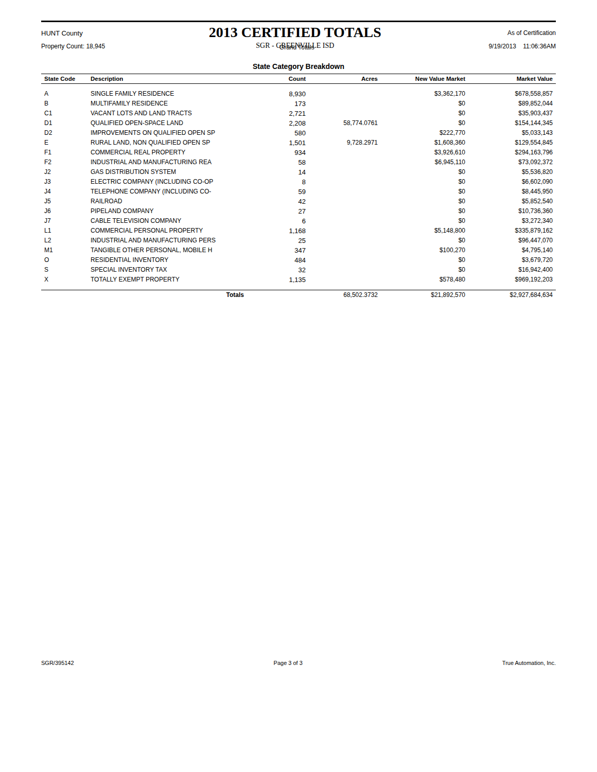HUNT County
2013 CERTIFIED TOTALS
SGR - GREENVILLE ISD
As of Certification
Property Count: 18,945
Grand Totals
9/19/2013 11:06:36AM
State Category Breakdown
| State Code | Description | Count | Acres | New Value Market | Market Value |
| --- | --- | --- | --- | --- | --- |
| A | SINGLE FAMILY RESIDENCE | 8,930 | | $3,362,170 | $678,558,857 |
| B | MULTIFAMILY RESIDENCE | 173 | | $0 | $89,852,044 |
| C1 | VACANT LOTS AND LAND TRACTS | 2,721 | | $0 | $35,903,437 |
| D1 | QUALIFIED OPEN-SPACE LAND | 2,208 | 58,774.0761 | $0 | $154,144,345 |
| D2 | IMPROVEMENTS ON QUALIFIED OPEN SP | 580 | | $222,770 | $5,033,143 |
| E | RURAL LAND, NON QUALIFIED OPEN SP | 1,501 | 9,728.2971 | $1,608,360 | $129,554,845 |
| F1 | COMMERCIAL REAL PROPERTY | 934 | | $3,926,610 | $294,163,796 |
| F2 | INDUSTRIAL AND MANUFACTURING REA | 58 | | $6,945,110 | $73,092,372 |
| J2 | GAS DISTRIBUTION SYSTEM | 14 | | $0 | $5,536,820 |
| J3 | ELECTRIC COMPANY (INCLUDING CO-OP | 8 | | $0 | $6,602,090 |
| J4 | TELEPHONE COMPANY (INCLUDING CO- | 59 | | $0 | $8,445,950 |
| J5 | RAILROAD | 42 | | $0 | $5,852,540 |
| J6 | PIPELAND COMPANY | 27 | | $0 | $10,736,360 |
| J7 | CABLE TELEVISION COMPANY | 6 | | $0 | $3,272,340 |
| L1 | COMMERCIAL PERSONAL PROPERTY | 1,168 | | $5,148,800 | $335,879,162 |
| L2 | INDUSTRIAL AND MANUFACTURING PERS | 25 | | $0 | $96,447,070 |
| M1 | TANGIBLE OTHER PERSONAL, MOBILE H | 347 | | $100,270 | $4,795,140 |
| O | RESIDENTIAL INVENTORY | 484 | | $0 | $3,679,720 |
| S | SPECIAL INVENTORY TAX | 32 | | $0 | $16,942,400 |
| X | TOTALLY EXEMPT PROPERTY | 1,135 | | $578,480 | $969,192,203 |
| | Totals | | 68,502.3732 | $21,892,570 | $2,927,684,634 |
SGR/395142
Page 3 of 3
True Automation, Inc.